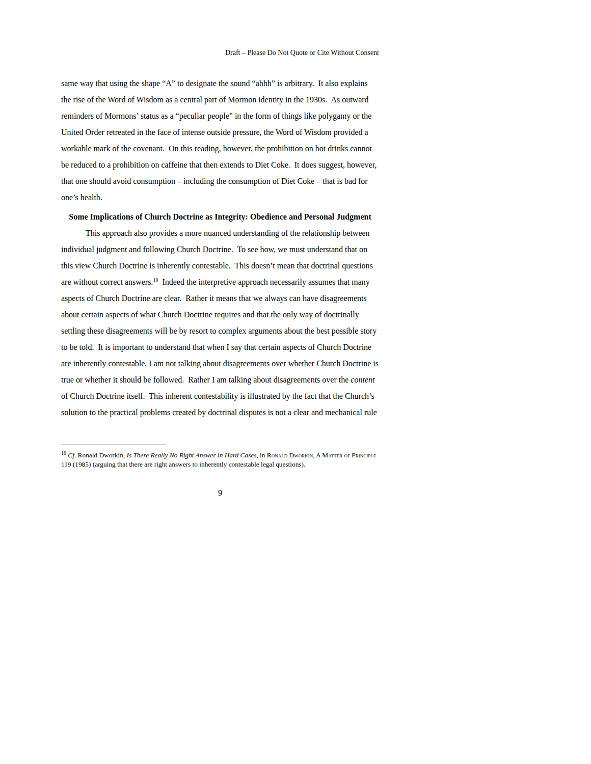Draft – Please Do Not Quote or Cite Without Consent
same way that using the shape “A” to designate the sound “ahhh” is arbitrary. It also explains the rise of the Word of Wisdom as a central part of Mormon identity in the 1930s. As outward reminders of Mormons’ status as a “peculiar people” in the form of things like polygamy or the United Order retreated in the face of intense outside pressure, the Word of Wisdom provided a workable mark of the covenant. On this reading, however, the prohibition on hot drinks cannot be reduced to a prohibition on caffeine that then extends to Diet Coke. It does suggest, however, that one should avoid consumption – including the consumption of Diet Coke – that is bad for one’s health.
Some Implications of Church Doctrine as Integrity: Obedience and Personal Judgment
This approach also provides a more nuanced understanding of the relationship between individual judgment and following Church Doctrine. To see how, we must understand that on this view Church Doctrine is inherently contestable. This doesn’t mean that doctrinal questions are without correct answers.10 Indeed the interpretive approach necessarily assumes that many aspects of Church Doctrine are clear. Rather it means that we always can have disagreements about certain aspects of what Church Doctrine requires and that the only way of doctrinally settling these disagreements will be by resort to complex arguments about the best possible story to be told. It is important to understand that when I say that certain aspects of Church Doctrine are inherently contestable, I am not talking about disagreements over whether Church Doctrine is true or whether it should be followed. Rather I am talking about disagreements over the content of Church Doctrine itself. This inherent contestability is illustrated by the fact that the Church’s solution to the practical problems created by doctrinal disputes is not a clear and mechanical rule
10 Cf. Ronald Dworkin, Is There Really No Right Answer in Hard Cases, in Ronald Dworkin, A Matter of Principle 119 (1985) (arguing that there are right answers to inherently contestable legal questions).
9